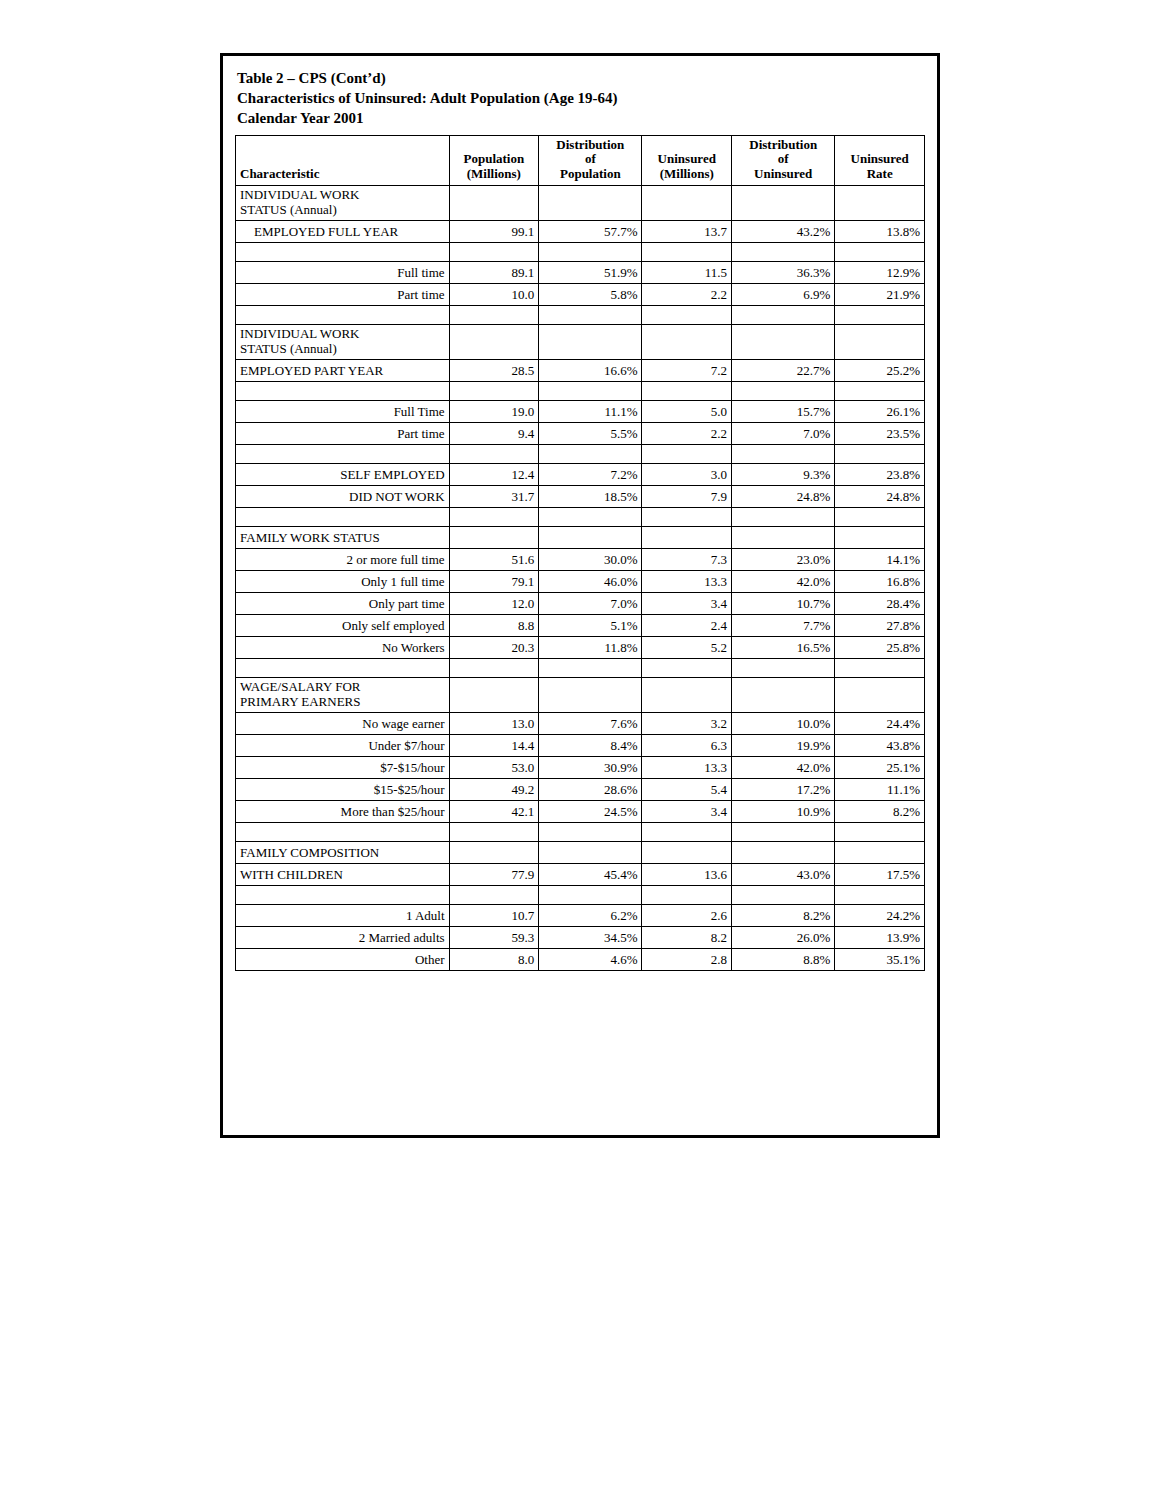Table 2 – CPS (Cont’d)
Characteristics of Uninsured: Adult Population (Age 19-64)
Calendar Year 2001
| Characteristic | Population (Millions) | Distribution of Population | Uninsured (Millions) | Distribution of Uninsured | Uninsured Rate |
| --- | --- | --- | --- | --- | --- |
| INDIVIDUAL WORK STATUS (Annual) | | | | | |
| EMPLOYED FULL YEAR | 99.1 | 57.7% | 13.7 | 43.2% | 13.8% |
| Full time | 89.1 | 51.9% | 11.5 | 36.3% | 12.9% |
| Part time | 10.0 | 5.8% | 2.2 | 6.9% | 21.9% |
| INDIVIDUAL WORK STATUS (Annual) | | | | | |
| EMPLOYED PART YEAR | 28.5 | 16.6% | 7.2 | 22.7% | 25.2% |
| Full Time | 19.0 | 11.1% | 5.0 | 15.7% | 26.1% |
| Part time | 9.4 | 5.5% | 2.2 | 7.0% | 23.5% |
| SELF EMPLOYED | 12.4 | 7.2% | 3.0 | 9.3% | 23.8% |
| DID NOT WORK | 31.7 | 18.5% | 7.9 | 24.8% | 24.8% |
| FAMILY WORK STATUS | | | | | |
| 2 or more full time | 51.6 | 30.0% | 7.3 | 23.0% | 14.1% |
| Only 1 full time | 79.1 | 46.0% | 13.3 | 42.0% | 16.8% |
| Only part time | 12.0 | 7.0% | 3.4 | 10.7% | 28.4% |
| Only self employed | 8.8 | 5.1% | 2.4 | 7.7% | 27.8% |
| No Workers | 20.3 | 11.8% | 5.2 | 16.5% | 25.8% |
| WAGE/SALARY FOR PRIMARY EARNERS | | | | | |
| No wage earner | 13.0 | 7.6% | 3.2 | 10.0% | 24.4% |
| Under $7/hour | 14.4 | 8.4% | 6.3 | 19.9% | 43.8% |
| $7-$15/hour | 53.0 | 30.9% | 13.3 | 42.0% | 25.1% |
| $15-$25/hour | 49.2 | 28.6% | 5.4 | 17.2% | 11.1% |
| More than $25/hour | 42.1 | 24.5% | 3.4 | 10.9% | 8.2% |
| FAMILY COMPOSITION | | | | | |
| WITH CHILDREN | 77.9 | 45.4% | 13.6 | 43.0% | 17.5% |
| 1 Adult | 10.7 | 6.2% | 2.6 | 8.2% | 24.2% |
| 2 Married adults | 59.3 | 34.5% | 8.2 | 26.0% | 13.9% |
| Other | 8.0 | 4.6% | 2.8 | 8.8% | 35.1% |